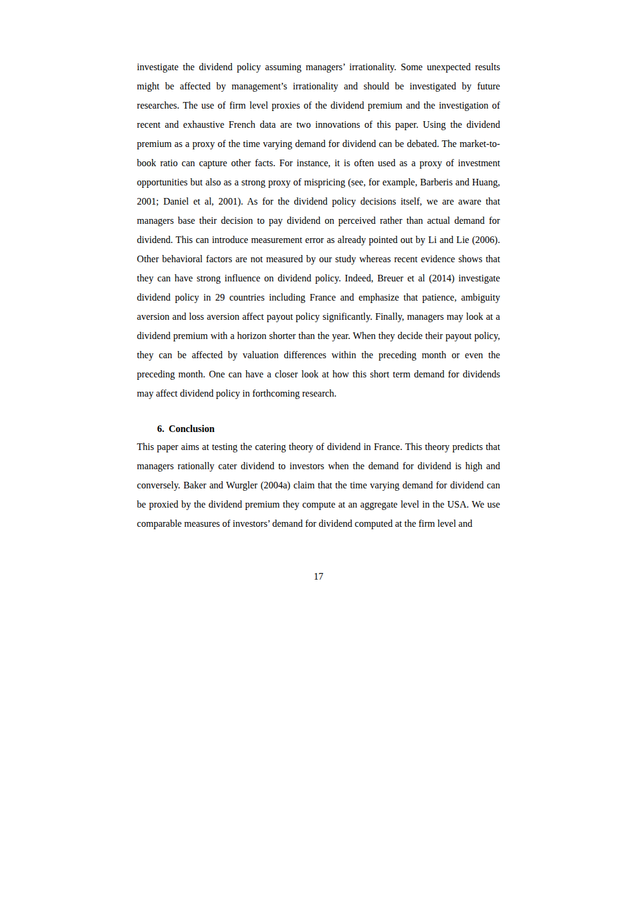investigate the dividend policy assuming managers’ irrationality. Some unexpected results might be affected by management’s irrationality and should be investigated by future researches. The use of firm level proxies of the dividend premium and the investigation of recent and exhaustive French data are two innovations of this paper. Using the dividend premium as a proxy of the time varying demand for dividend can be debated. The market-to-book ratio can capture other facts. For instance, it is often used as a proxy of investment opportunities but also as a strong proxy of mispricing (see, for example, Barberis and Huang, 2001; Daniel et al, 2001). As for the dividend policy decisions itself, we are aware that managers base their decision to pay dividend on perceived rather than actual demand for dividend. This can introduce measurement error as already pointed out by Li and Lie (2006). Other behavioral factors are not measured by our study whereas recent evidence shows that they can have strong influence on dividend policy. Indeed, Breuer et al (2014) investigate dividend policy in 29 countries including France and emphasize that patience, ambiguity aversion and loss aversion affect payout policy significantly. Finally, managers may look at a dividend premium with a horizon shorter than the year. When they decide their payout policy, they can be affected by valuation differences within the preceding month or even the preceding month. One can have a closer look at how this short term demand for dividends may affect dividend policy in forthcoming research.
6. Conclusion
This paper aims at testing the catering theory of dividend in France. This theory predicts that managers rationally cater dividend to investors when the demand for dividend is high and conversely. Baker and Wurgler (2004a) claim that the time varying demand for dividend can be proxied by the dividend premium they compute at an aggregate level in the USA. We use comparable measures of investors’ demand for dividend computed at the firm level and
17